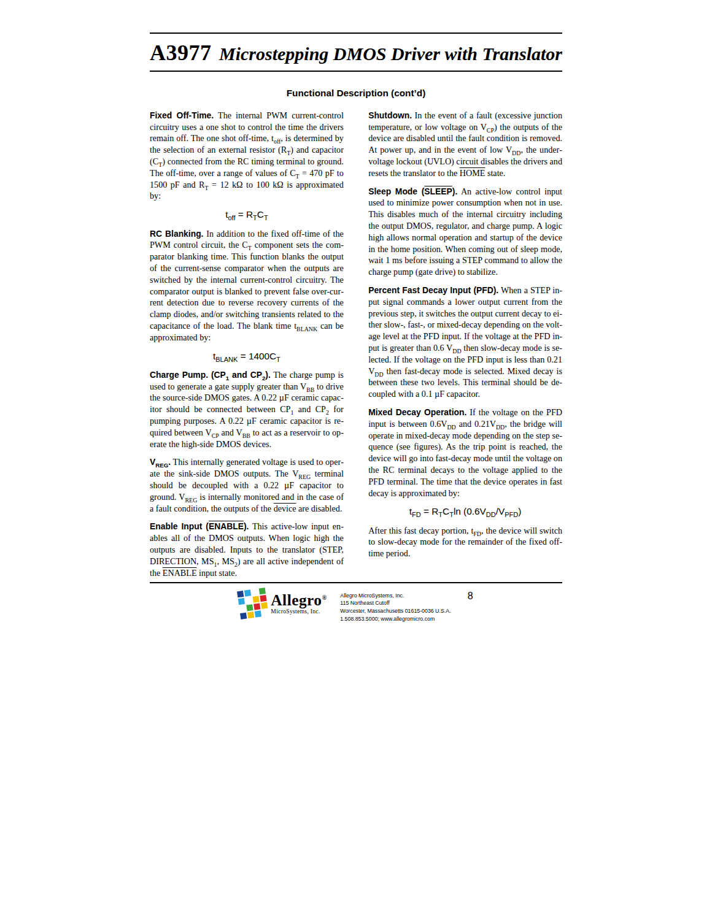A3977
Microstepping DMOS Driver with Translator
Functional Description (cont’d)
Fixed Off-Time. The internal PWM current-control circuitry uses a one shot to control the time the drivers remain off. The one shot off-time, toff, is determined by the selection of an external resistor (RT) and capacitor (CT) connected from the RC timing terminal to ground. The off-time, over a range of values of CT = 470 pF to 1500 pF and RT = 12 kΩ to 100 kΩ is approximated by:
toff = RTCT
RC Blanking. In addition to the fixed off-time of the PWM control circuit, the CT component sets the comparator blanking time. This function blanks the output of the current-sense comparator when the outputs are switched by the internal current-control circuitry. The comparator output is blanked to prevent false over-current detection due to reverse recovery currents of the clamp diodes, and/or switching transients related to the capacitance of the load. The blank time tBLANK can be approximated by:
tBLANK = 1400CT
Charge Pump. (CP1 and CP2). The charge pump is used to generate a gate supply greater than VBB to drive the source-side DMOS gates. A 0.22 µF ceramic capacitor should be connected between CP1 and CP2 for pumping purposes. A 0.22 µF ceramic capacitor is required between VCP and VBB to act as a reservoir to operate the high-side DMOS devices.
VREG. This internally generated voltage is used to operate the sink-side DMOS outputs. The VREG terminal should be decoupled with a 0.22 µF capacitor to ground. VREG is internally monitored and in the case of a fault condition, the outputs of the device are disabled.
Enable Input (ENABLE). This active-low input enables all of the DMOS outputs. When logic high the outputs are disabled. Inputs to the translator (STEP, DIRECTION, MS1, MS2) are all active independent of the ENABLE input state.
Shutdown. In the event of a fault (excessive junction temperature, or low voltage on VCP) the outputs of the device are disabled until the fault condition is removed. At power up, and in the event of low VDD, the undervoltage lockout (UVLO) circuit disables the drivers and resets the translator to the HOME state.
Sleep Mode (SLEEP). An active-low control input used to minimize power consumption when not in use. This disables much of the internal circuitry including the output DMOS, regulator, and charge pump. A logic high allows normal operation and startup of the device in the home position. When coming out of sleep mode, wait 1 ms before issuing a STEP command to allow the charge pump (gate drive) to stabilize.
Percent Fast Decay Input (PFD). When a STEP input signal commands a lower output current from the previous step, it switches the output current decay to either slow-, fast-, or mixed-decay depending on the voltage level at the PFD input. If the voltage at the PFD input is greater than 0.6 VDD then slow-decay mode is selected. If the voltage on the PFD input is less than 0.21 VDD then fast-decay mode is selected. Mixed decay is between these two levels. This terminal should be decoupled with a 0.1 µF capacitor.
Mixed Decay Operation. If the voltage on the PFD input is between 0.6VDD and 0.21VDD, the bridge will operate in mixed-decay mode depending on the step sequence (see figures). As the trip point is reached, the device will go into fast-decay mode until the voltage on the RC terminal decays to the voltage applied to the PFD terminal. The time that the device operates in fast decay is approximated by:
tFD = RTCTln (0.6VDD/VPFD)
After this fast decay portion, tFD, the device will switch to slow-decay mode for the remainder of the fixed off-time period.
Allegro®
MicroSystems, Inc.
Allegro MicroSystems, Inc.
115 Northeast Cutoff
Worcester, Massachusetts 01615-0036 U.S.A.
1.508.853.5000; www.allegromicro.com
8